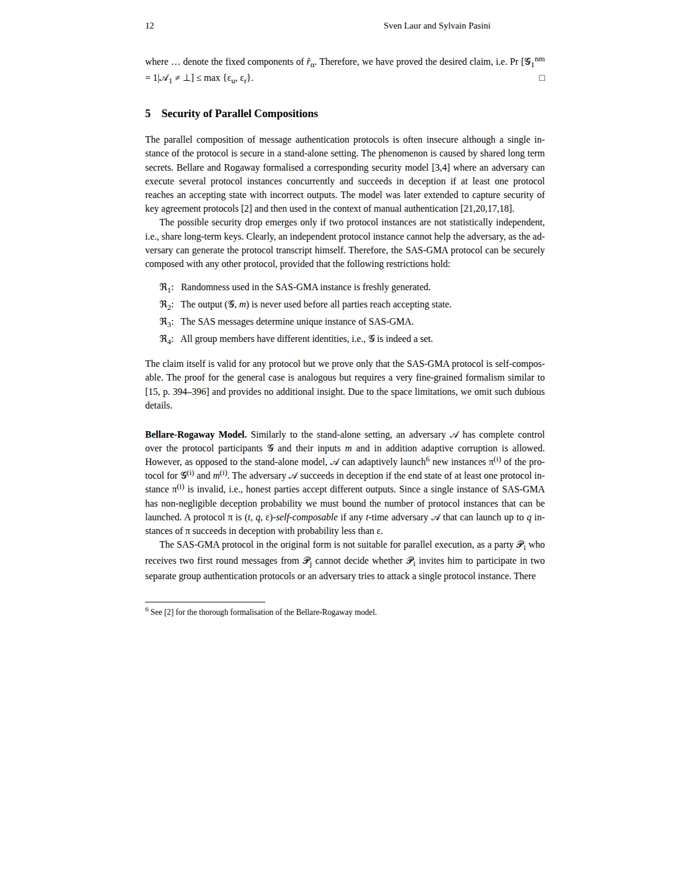12 Sven Laur and Sylvain Pasini
where … denote the fixed components of r̂α. Therefore, we have proved the desired claim, i.e. Pr [𝒢1nm = 1|𝒜1 ≠ ⊥] ≤ max {εu, εr}. □
5 Security of Parallel Compositions
The parallel composition of message authentication protocols is often insecure although a single instance of the protocol is secure in a stand-alone setting. The phenomenon is caused by shared long term secrets. Bellare and Rogaway formalised a corresponding security model [3,4] where an adversary can execute several protocol instances concurrently and succeeds in deception if at least one protocol reaches an accepting state with incorrect outputs. The model was later extended to capture security of key agreement protocols [2] and then used in the context of manual authentication [21,20,17,18].
The possible security drop emerges only if two protocol instances are not statistically independent, i.e., share long-term keys. Clearly, an independent protocol instance cannot help the adversary, as the adversary can generate the protocol transcript himself. Therefore, the SAS-GMA protocol can be securely composed with any other protocol, provided that the following restrictions hold:
ℜ1: Randomness used in the SAS-GMA instance is freshly generated.
ℜ2: The output (𝒢, m) is never used before all parties reach accepting state.
ℜ3: The SAS messages determine unique instance of SAS-GMA.
ℜ4: All group members have different identities, i.e., 𝒢 is indeed a set.
The claim itself is valid for any protocol but we prove only that the SAS-GMA protocol is self-composable. The proof for the general case is analogous but requires a very fine-grained formalism similar to [15, p. 394–396] and provides no additional insight. Due to the space limitations, we omit such dubious details.
Bellare-Rogaway Model. Similarly to the stand-alone setting, an adversary 𝒜 has complete control over the protocol participants 𝒢 and their inputs m and in addition adaptive corruption is allowed. However, as opposed to the stand-alone model, 𝒜 can adaptively launch6 new instances π(i) of the protocol for 𝒢(i) and m(i). The adversary 𝒜 succeeds in deception if the end state of at least one protocol instance π(i) is invalid, i.e., honest parties accept different outputs. Since a single instance of SAS-GMA has non-negligible deception probability we must bound the number of protocol instances that can be launched. A protocol π is (t, q, ε)-self-composable if any t-time adversary 𝒜 that can launch up to q instances of π succeeds in deception with probability less than ε.
The SAS-GMA protocol in the original form is not suitable for parallel execution, as a party 𝒫i who receives two first round messages from 𝒫j cannot decide whether 𝒫i invites him to participate in two separate group authentication protocols or an adversary tries to attack a single protocol instance. There
6 See [2] for the thorough formalisation of the Bellare-Rogaway model.